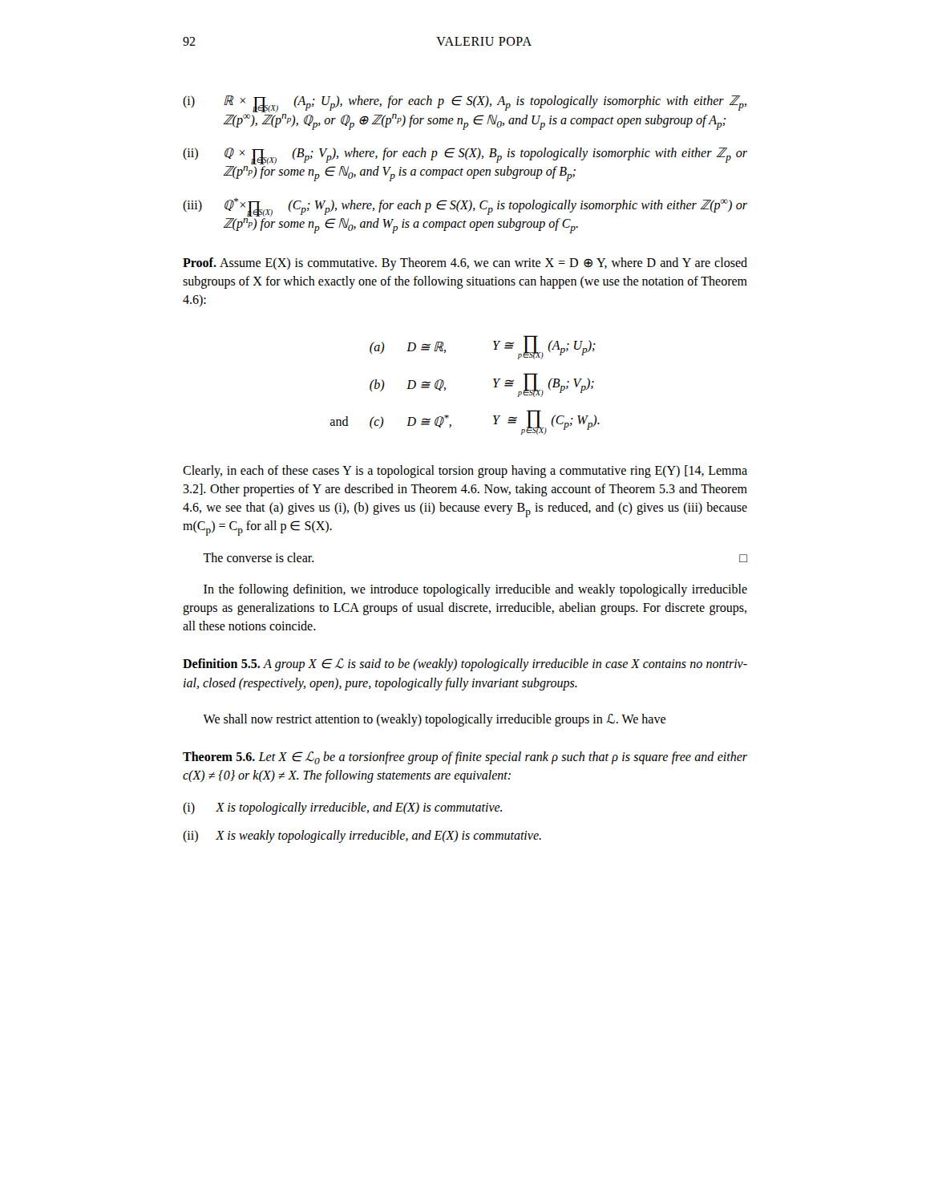92 VALERIU POPA
(i) ℝ × ∏p∈S(X)(Ap; Up), where, for each p ∈ S(X), Ap is topologically isomorphic with either ℤp, ℤ(p∞), ℤ(pnp), ℚp, or ℚp ⊕ ℤ(pnp) for some np ∈ ℕ0, and Up is a compact open subgroup of Ap;
(ii) ℚ × ∏p∈S(X)(Bp; Vp), where, for each p ∈ S(X), Bp is topologically isomorphic with either ℤp or ℤ(pnp) for some np ∈ ℕ0, and Vp is a compact open subgroup of Bp;
(iii) ℚ*×∏p∈S(X)(Cp; Wp), where, for each p ∈ S(X), Cp is topologically isomorphic with either ℤ(p∞) or ℤ(pnp) for some np ∈ ℕ0, and Wp is a compact open subgroup of Cp.
Proof. Assume E(X) is commutative. By Theorem 4.6, we can write X = D ⊕ Y, where D and Y are closed subgroups of X for which exactly one of the following situations can happen (we use the notation of Theorem 4.6):
| | (a) | D ≅ ℝ, | Y ≅ ∏ p∈S(X) (A p ; U p ); |
| | (b) | D ≅ ℚ, | Y ≅ ∏ p∈S(X) (B p ; V p ); |
| and | (c) | D ≅ ℚ * , | Y ≅ ∏ p∈S(X) (C p ; W p ). |
Clearly, in each of these cases Y is a topological torsion group having a commutative ring E(Y) [14, Lemma 3.2]. Other properties of Y are described in Theorem 4.6. Now, taking account of Theorem 5.3 and Theorem 4.6, we see that (a) gives us (i), (b) gives us (ii) because every Bp is reduced, and (c) gives us (iii) because m(Cp) = Cp for all p ∈ S(X).
The converse is clear. □
In the following definition, we introduce topologically irreducible and weakly topologically irreducible groups as generalizations to LCA groups of usual discrete, irreducible, abelian groups. For discrete groups, all these notions coincide.
Definition 5.5. A group X ∈ ℒ is said to be (weakly) topologically irreducible in case X contains no nontrivial, closed (respectively, open), pure, topologically fully invariant subgroups.
We shall now restrict attention to (weakly) topologically irreducible groups in ℒ. We have
Theorem 5.6. Let X ∈ ℒ0 be a torsionfree group of finite special rank ρ such that ρ is square free and either c(X) ≠ {0} or k(X) ≠ X. The following statements are equivalent:
(i) X is topologically irreducible, and E(X) is commutative.
(ii) X is weakly topologically irreducible, and E(X) is commutative.